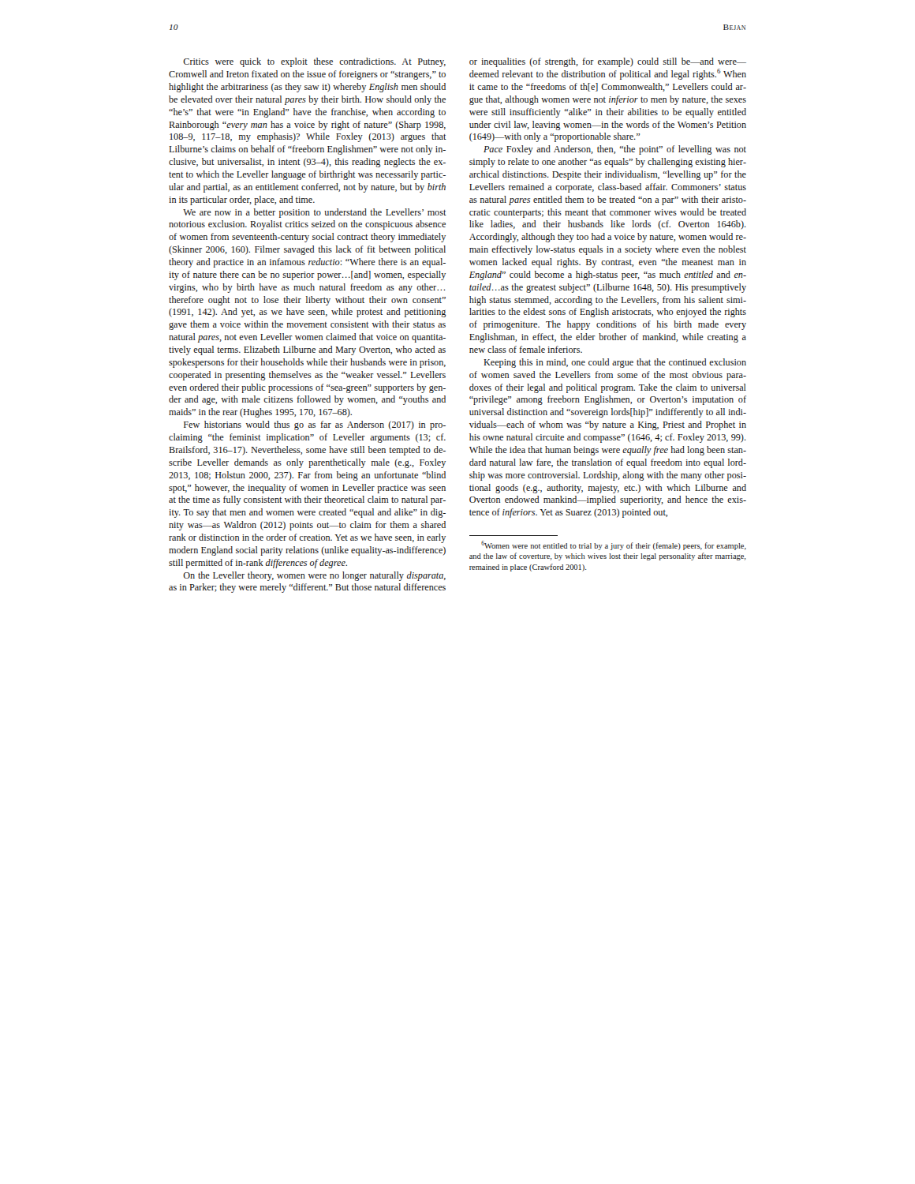10 Bejan
Critics were quick to exploit these contradictions. At Putney, Cromwell and Ireton fixated on the issue of foreigners or “strangers,” to highlight the arbitrariness (as they saw it) whereby English men should be elevated over their natural pares by their birth. How should only the “he’s” that were “in England” have the franchise, when according to Rainborough “every man has a voice by right of nature” (Sharp 1998, 108–9, 117–18, my emphasis)? While Foxley (2013) argues that Lilburne’s claims on behalf of “freeborn Englishmen” were not only inclusive, but universalist, in intent (93–4), this reading neglects the extent to which the Leveller language of birthright was necessarily particular and partial, as an entitlement conferred, not by nature, but by birth in its particular order, place, and time.
We are now in a better position to understand the Levellers’ most notorious exclusion. Royalist critics seized on the conspicuous absence of women from seventeenth-century social contract theory immediately (Skinner 2006, 160). Filmer savaged this lack of fit between political theory and practice in an infamous reductio: “Where there is an equality of nature there can be no superior power…[and] women, especially virgins, who by birth have as much natural freedom as any other…therefore ought not to lose their liberty without their own consent” (1991, 142). And yet, as we have seen, while protest and petitioning gave them a voice within the movement consistent with their status as natural pares, not even Leveller women claimed that voice on quantitatively equal terms. Elizabeth Lilburne and Mary Overton, who acted as spokespersons for their households while their husbands were in prison, cooperated in presenting themselves as the “weaker vessel.” Levellers even ordered their public processions of “sea-green” supporters by gender and age, with male citizens followed by women, and “youths and maids” in the rear (Hughes 1995, 170, 167–68).
Few historians would thus go as far as Anderson (2017) in proclaiming “the feminist implication” of Leveller arguments (13; cf. Brailsford, 316–17). Nevertheless, some have still been tempted to describe Leveller demands as only parenthetically male (e.g., Foxley 2013, 108; Holstun 2000, 237). Far from being an unfortunate “blind spot,” however, the inequality of women in Leveller practice was seen at the time as fully consistent with their theoretical claim to natural parity. To say that men and women were created “equal and alike” in dignity was—as Waldron (2012) points out—to claim for them a shared rank or distinction in the order of creation. Yet as we have seen, in early modern England social parity relations (unlike equality-as-indifference) still permitted of in-rank differences of degree.
On the Leveller theory, women were no longer naturally disparata, as in Parker; they were merely “different.” But those natural differences or inequalities (of strength, for example) could still be—and were—deemed relevant to the distribution of political and legal rights.6 When it came to the “freedoms of th[e] Commonwealth,” Levellers could argue that, although women were not inferior to men by nature, the sexes were still insufficiently “alike” in their abilities to be equally entitled under civil law, leaving women—in the words of the Women’s Petition (1649)—with only a “proportionable share.”
Pace Foxley and Anderson, then, “the point” of levelling was not simply to relate to one another “as equals” by challenging existing hierarchical distinctions. Despite their individualism, “levelling up” for the Levellers remained a corporate, class-based affair. Commoners’ status as natural pares entitled them to be treated “on a par” with their aristocratic counterparts; this meant that commoner wives would be treated like ladies, and their husbands like lords (cf. Overton 1646b). Accordingly, although they too had a voice by nature, women would remain effectively low-status equals in a society where even the noblest women lacked equal rights. By contrast, even “the meanest man in England” could become a high-status peer, “as much entitled and entailed…as the greatest subject” (Lilburne 1648, 50). His presumptively high status stemmed, according to the Levellers, from his salient similarities to the eldest sons of English aristocrats, who enjoyed the rights of primogeniture. The happy conditions of his birth made every Englishman, in effect, the elder brother of mankind, while creating a new class of female inferiors.
Keeping this in mind, one could argue that the continued exclusion of women saved the Levellers from some of the most obvious paradoxes of their legal and political program. Take the claim to universal “privilege” among freeborn Englishmen, or Overton’s imputation of universal distinction and “sovereign lords[hip]” indifferently to all individuals—each of whom was “by nature a King, Priest and Prophet in his owne natural circuite and compasse” (1646, 4; cf. Foxley 2013, 99). While the idea that human beings were equally free had long been standard natural law fare, the translation of equal freedom into equal lordship was more controversial. Lordship, along with the many other positional goods (e.g., authority, majesty, etc.) with which Lilburne and Overton endowed mankind—implied superiority, and hence the existence of inferiors. Yet as Suarez (2013) pointed out,
6Women were not entitled to trial by a jury of their (female) peers, for example, and the law of coverture, by which wives lost their legal personality after marriage, remained in place (Crawford 2001).